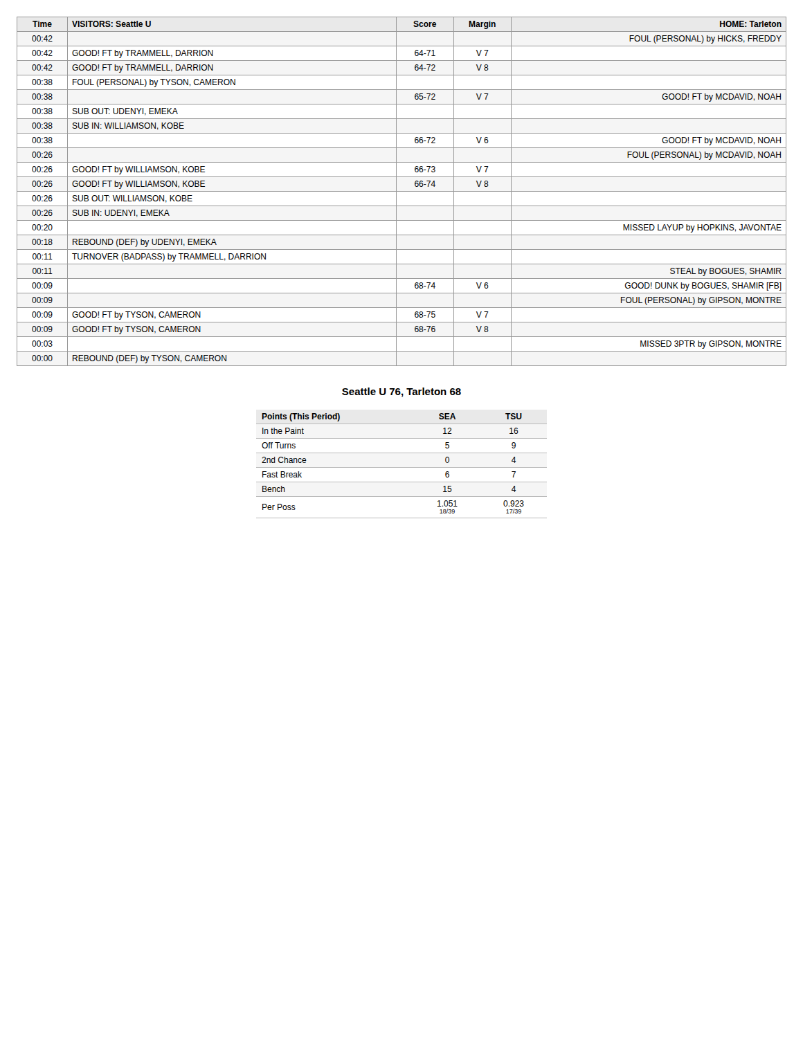| Time | VISITORS: Seattle U | Score | Margin | HOME: Tarleton |
| --- | --- | --- | --- | --- |
| 00:42 | | | | FOUL (PERSONAL) by HICKS, FREDDY |
| 00:42 | GOOD! FT by TRAMMELL, DARRION | 64-71 | V 7 | |
| 00:42 | GOOD! FT by TRAMMELL, DARRION | 64-72 | V 8 | |
| 00:38 | FOUL (PERSONAL) by TYSON, CAMERON | | | |
| 00:38 | | 65-72 | V 7 | GOOD! FT by MCDAVID, NOAH |
| 00:38 | SUB OUT: UDENYI, EMEKA | | | |
| 00:38 | SUB IN: WILLIAMSON, KOBE | | | |
| 00:38 | | 66-72 | V 6 | GOOD! FT by MCDAVID, NOAH |
| 00:26 | | | | FOUL (PERSONAL) by MCDAVID, NOAH |
| 00:26 | GOOD! FT by WILLIAMSON, KOBE | 66-73 | V 7 | |
| 00:26 | GOOD! FT by WILLIAMSON, KOBE | 66-74 | V 8 | |
| 00:26 | SUB OUT: WILLIAMSON, KOBE | | | |
| 00:26 | SUB IN: UDENYI, EMEKA | | | |
| 00:20 | | | | MISSED LAYUP by HOPKINS, JAVONTAE |
| 00:18 | REBOUND (DEF) by UDENYI, EMEKA | | | |
| 00:11 | TURNOVER (BADPASS) by TRAMMELL, DARRION | | | |
| 00:11 | | | | STEAL by BOGUES, SHAMIR |
| 00:09 | | 68-74 | V 6 | GOOD! DUNK by BOGUES, SHAMIR [FB] |
| 00:09 | | | | FOUL (PERSONAL) by GIPSON, MONTRE |
| 00:09 | GOOD! FT by TYSON, CAMERON | 68-75 | V 7 | |
| 00:09 | GOOD! FT by TYSON, CAMERON | 68-76 | V 8 | |
| 00:03 | | | | MISSED 3PTR by GIPSON, MONTRE |
| 00:00 | REBOUND (DEF) by TYSON, CAMERON | | | |
Seattle U 76, Tarleton 68
| Points (This Period) | SEA | TSU |
| --- | --- | --- |
| In the Paint | 12 | 16 |
| Off Turns | 5 | 9 |
| 2nd Chance | 0 | 4 |
| Fast Break | 6 | 7 |
| Bench | 15 | 4 |
| Per Poss | 1.051 18/39 | 0.923 17/39 |